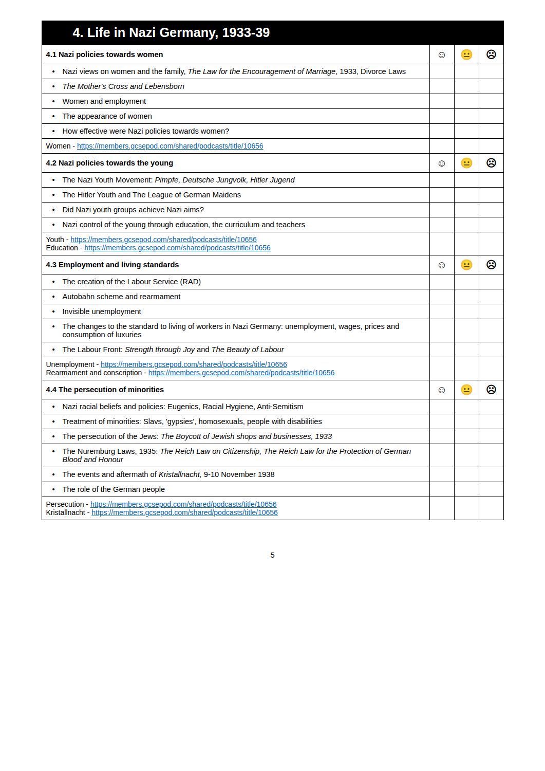4. Life in Nazi Germany, 1933-39
| 4.1 Nazi policies towards women | ☺ | 😐 | ☹ |
| Nazi views on women and the family, The Law for the Encouragement of Marriage , 1933, Divorce Laws | | | |
| The Mother's Cross and Lebensborn | | | |
| Women and employment | | | |
| The appearance of women | | | |
| How effective were Nazi policies towards women? | | | |
| Women - https://members.gcsepod.com/shared/podcasts/title/10656 | | | |
| 4.2 Nazi policies towards the young | ☺ | 😐 | ☹ |
| The Nazi Youth Movement: Pimpfe, Deutsche Jungvolk, Hitler Jugend | | | |
| The Hitler Youth and The League of German Maidens | | | |
| Did Nazi youth groups achieve Nazi aims? | | | |
| Nazi control of the young through education, the curriculum and teachers | | | |
| Youth - https://members.gcsepod.com/shared/podcasts/title/10656 Education - https://members.gcsepod.com/shared/podcasts/title/10656 | | | |
| 4.3 Employment and living standards | ☺ | 😐 | ☹ |
| The creation of the Labour Service (RAD) | | | |
| Autobahn scheme and rearmament | | | |
| Invisible unemployment | | | |
| The changes to the standard to living of workers in Nazi Germany: unemployment, wages, prices and consumption of luxuries | | | |
| The Labour Front: Strength through Joy and The Beauty of Labour | | | |
| Unemployment - https://members.gcsepod.com/shared/podcasts/title/10656 Rearmament and conscription - https://members.gcsepod.com/shared/podcasts/title/10656 | | | |
| 4.4 The persecution of minorities | ☺ | 😐 | ☹ |
| Nazi racial beliefs and policies: Eugenics, Racial Hygiene, Anti-Semitism | | | |
| Treatment of minorities: Slavs, 'gypsies', homosexuals, people with disabilities | | | |
| The persecution of the Jews: The Boycott of Jewish shops and businesses, 1933 | | | |
| The Nuremburg Laws, 1935: The Reich Law on Citizenship, The Reich Law for the Protection of German Blood and Honour | | | |
| The events and aftermath of Kristallnacht, 9-10 November 1938 | | | |
| The role of the German people | | | |
| Persecution - https://members.gcsepod.com/shared/podcasts/title/10656 Kristallnacht - https://members.gcsepod.com/shared/podcasts/title/10656 | | | |
5